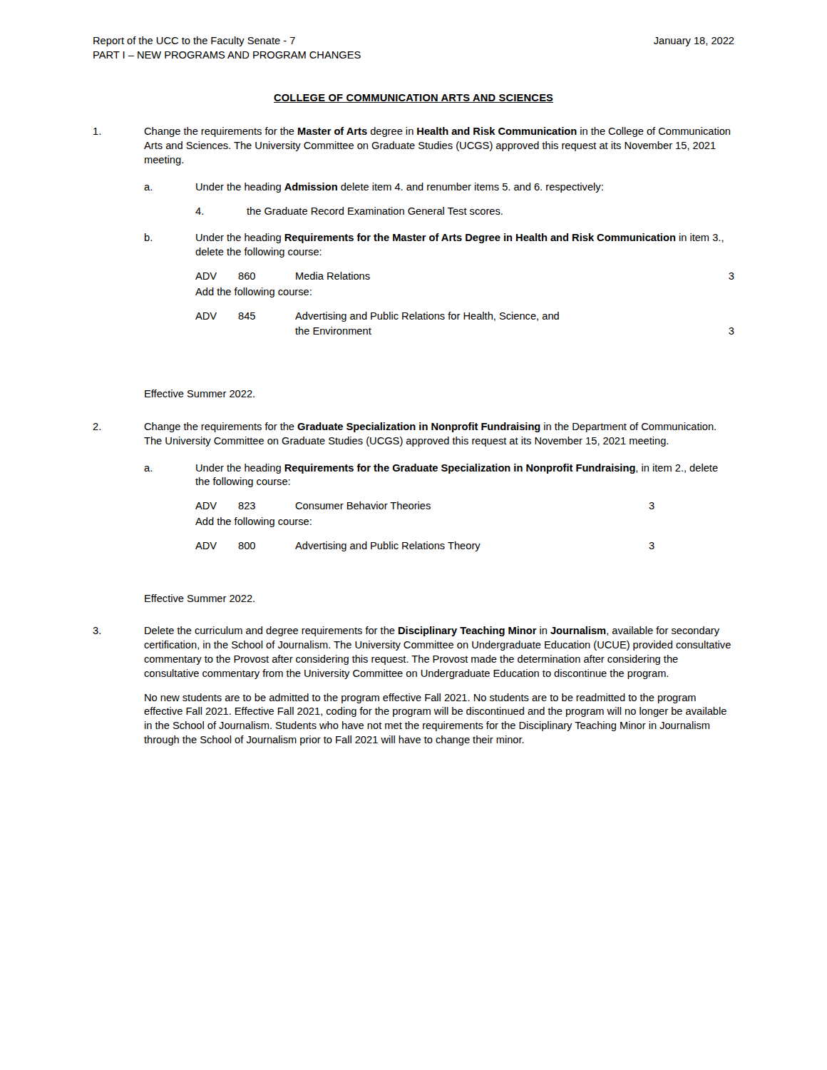Report of the UCC to the Faculty Senate - 7 PART I – NEW PROGRAMS AND PROGRAM CHANGES
January 18, 2022
COLLEGE OF COMMUNICATION ARTS AND SCIENCES
Change the requirements for the Master of Arts degree in Health and Risk Communication in the College of Communication Arts and Sciences. The University Committee on Graduate Studies (UCGS) approved this request at its November 15, 2021 meeting.
Under the heading Admission delete item 4. and renumber items 5. and 6. respectively:
the Graduate Record Examination General Test scores.
Under the heading Requirements for the Master of Arts Degree in Health and Risk Communication in item 3., delete the following course:
| ADV | 860 | Media Relations | 3 |
Add the following course:
| ADV | 845 | Advertising and Public Relations for Health, Science, and | |
| | | the Environment | 3 |
Effective Summer 2022.
Change the requirements for the Graduate Specialization in Nonprofit Fundraising in the Department of Communication. The University Committee on Graduate Studies (UCGS) approved this request at its November 15, 2021 meeting.
Under the heading Requirements for the Graduate Specialization in Nonprofit Fundraising, in item 2., delete the following course:
| ADV | 823 | Consumer Behavior Theories | 3 |
Add the following course:
| ADV | 800 | Advertising and Public Relations Theory | 3 |
Effective Summer 2022.
Delete the curriculum and degree requirements for the Disciplinary Teaching Minor in Journalism, available for secondary certification, in the School of Journalism. The University Committee on Undergraduate Education (UCUE) provided consultative commentary to the Provost after considering this request. The Provost made the determination after considering the consultative commentary from the University Committee on Undergraduate Education to discontinue the program.
No new students are to be admitted to the program effective Fall 2021. No students are to be readmitted to the program effective Fall 2021. Effective Fall 2021, coding for the program will be discontinued and the program will no longer be available in the School of Journalism. Students who have not met the requirements for the Disciplinary Teaching Minor in Journalism through the School of Journalism prior to Fall 2021 will have to change their minor.